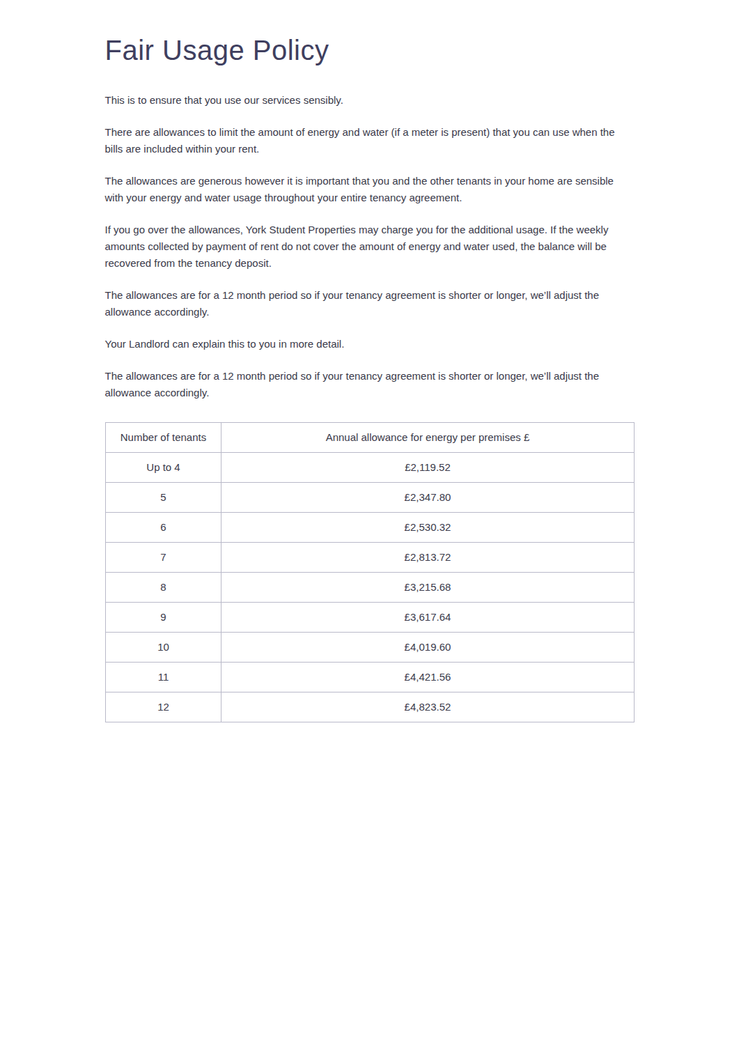Fair Usage Policy
This is to ensure that you use our services sensibly.
There are allowances to limit the amount of energy and water (if a meter is present) that you can use when the bills are included within your rent.
The allowances are generous however it is important that you and the other tenants in your home are sensible with your energy and water usage throughout your entire tenancy agreement.
If you go over the allowances, York Student Properties may charge you for the additional usage. If the weekly amounts collected by payment of rent do not cover the amount of energy and water used, the balance will be recovered from the tenancy deposit.
The allowances are for a 12 month period so if your tenancy agreement is shorter or longer, we’ll adjust the allowance accordingly.
Your Landlord can explain this to you in more detail.
The allowances are for a 12 month period so if your tenancy agreement is shorter or longer, we’ll adjust the allowance accordingly.
| Number of tenants | Annual allowance for energy per premises £ |
| --- | --- |
| Up to 4 | £2,119.52 |
| 5 | £2,347.80 |
| 6 | £2,530.32 |
| 7 | £2,813.72 |
| 8 | £3,215.68 |
| 9 | £3,617.64 |
| 10 | £4,019.60 |
| 11 | £4,421.56 |
| 12 | £4,823.52 |